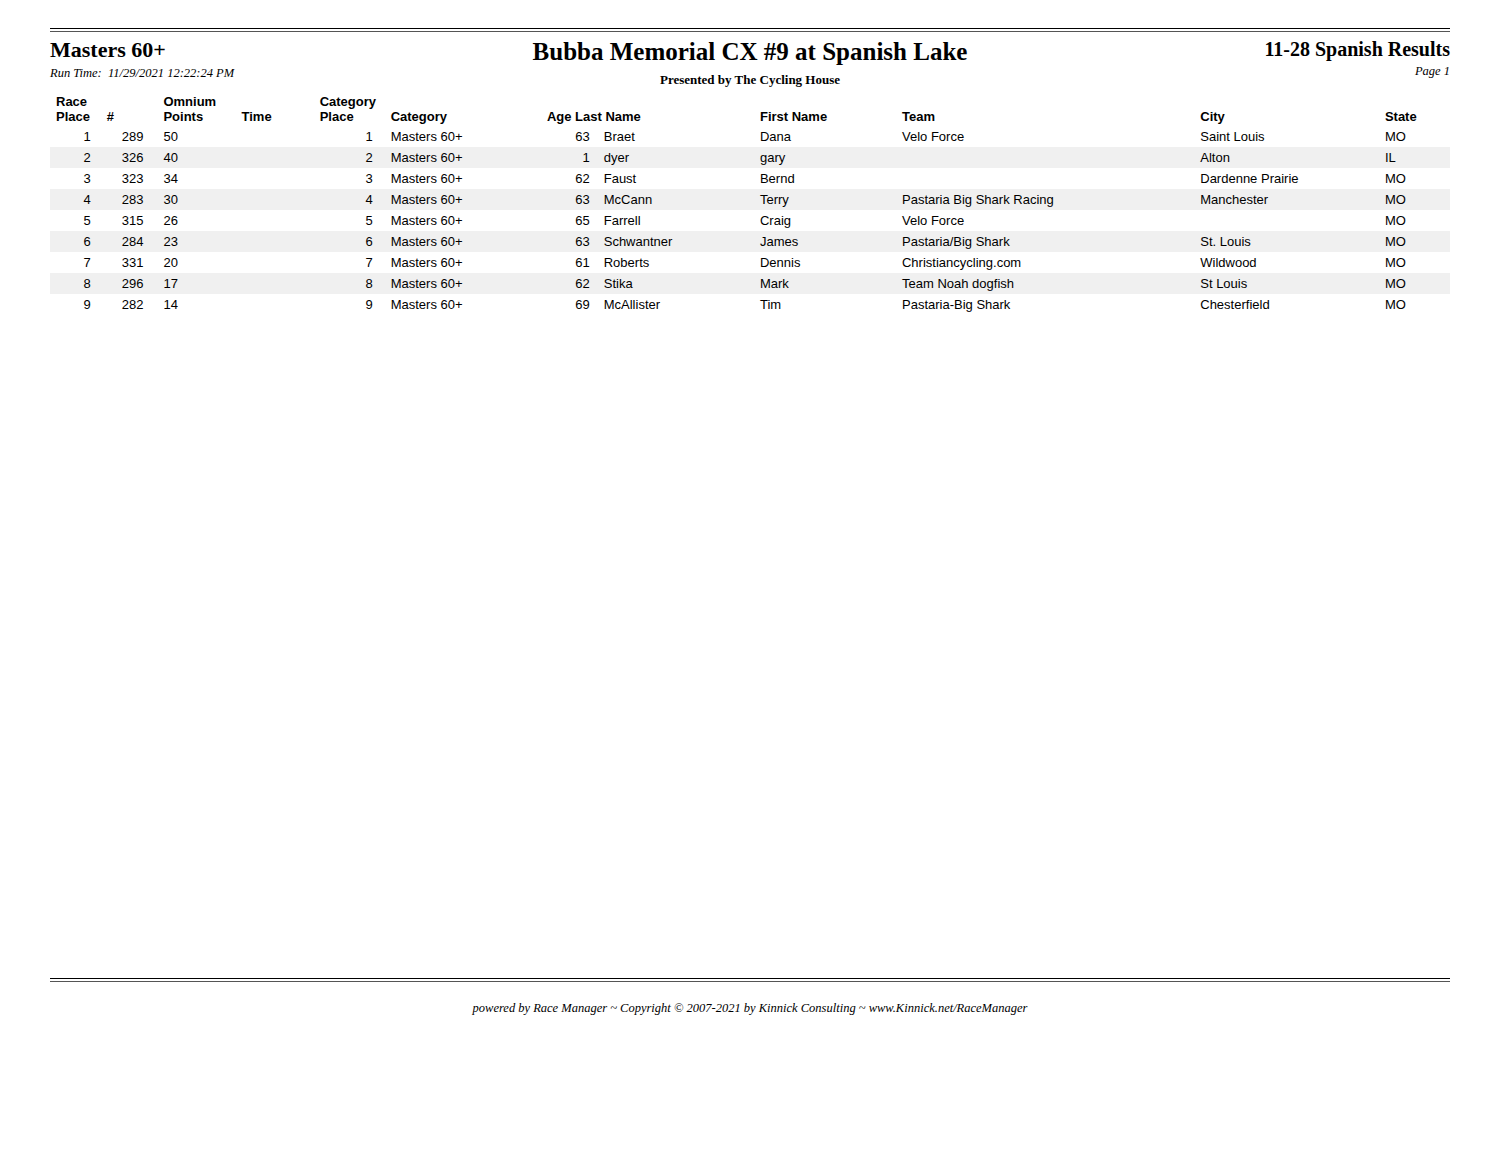Masters 60+
Run Time: 11/29/2021 12:22:24 PM
Bubba Memorial CX #9 at Spanish Lake
Presented by The Cycling House
11-28 Spanish Results
Page 1
| Race | | Omnium | | Category | | | | | | |
| --- | --- | --- | --- | --- | --- | --- | --- | --- | --- | --- |
| Place | # | Points | Time | Place | Category | Age Last Name | First Name | Team | City | State |
| 1 | 289 | 50 | | 1 | Masters 60+ | 63 | Braet | Dana | Velo Force | Saint Louis | MO |
| 2 | 326 | 40 | | 2 | Masters 60+ | 1 | dyer | gary | | Alton | IL |
| 3 | 323 | 34 | | 3 | Masters 60+ | 62 | Faust | Bernd | | Dardenne Prairie | MO |
| 4 | 283 | 30 | | 4 | Masters 60+ | 63 | McCann | Terry | Pastaria Big Shark Racing | Manchester | MO |
| 5 | 315 | 26 | | 5 | Masters 60+ | 65 | Farrell | Craig | Velo Force | | MO |
| 6 | 284 | 23 | | 6 | Masters 60+ | 63 | Schwantner | James | Pastaria/Big Shark | St. Louis | MO |
| 7 | 331 | 20 | | 7 | Masters 60+ | 61 | Roberts | Dennis | Christiancycling.com | Wildwood | MO |
| 8 | 296 | 17 | | 8 | Masters 60+ | 62 | Stika | Mark | Team Noah dogfish | St Louis | MO |
| 9 | 282 | 14 | | 9 | Masters 60+ | 69 | McAllister | Tim | Pastaria-Big Shark | Chesterfield | MO |
powered by Race Manager ~ Copyright © 2007-2021 by Kinnick Consulting ~ www.Kinnick.net/RaceManager